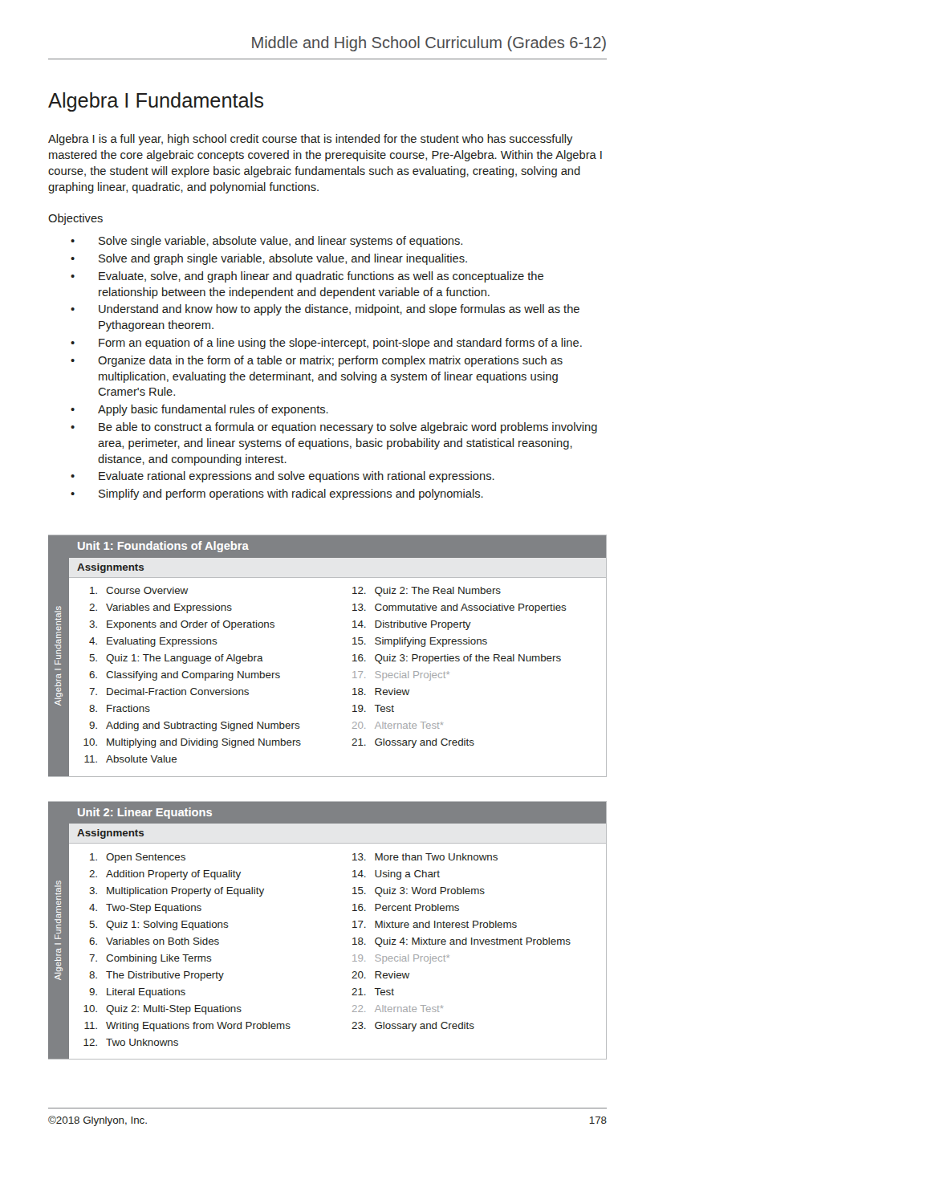Middle and High School Curriculum (Grades 6-12)
Algebra I Fundamentals
Algebra I is a full year, high school credit course that is intended for the student who has successfully mastered the core algebraic concepts covered in the prerequisite course, Pre-Algebra. Within the Algebra I course, the student will explore basic algebraic fundamentals such as evaluating, creating, solving and graphing linear, quadratic, and polynomial functions.
Objectives
Solve single variable, absolute value, and linear systems of equations.
Solve and graph single variable, absolute value, and linear inequalities.
Evaluate, solve, and graph linear and quadratic functions as well as conceptualize the relationship between the independent and dependent variable of a function.
Understand and know how to apply the distance, midpoint, and slope formulas as well as the Pythagorean theorem.
Form an equation of a line using the slope-intercept, point-slope and standard forms of a line.
Organize data in the form of a table or matrix; perform complex matrix operations such as multiplication, evaluating the determinant, and solving a system of linear equations using Cramer's Rule.
Apply basic fundamental rules of exponents.
Be able to construct a formula or equation necessary to solve algebraic word problems involving area, perimeter, and linear systems of equations, basic probability and statistical reasoning, distance, and compounding interest.
Evaluate rational expressions and solve equations with rational expressions.
Simplify and perform operations with radical expressions and polynomials.
Algebra I Fundamentals
Unit 1: Foundations of Algebra
Assignments
1. Course Overview
2. Variables and Expressions
3. Exponents and Order of Operations
4. Evaluating Expressions
5. Quiz 1: The Language of Algebra
6. Classifying and Comparing Numbers
7. Decimal-Fraction Conversions
8. Fractions
9. Adding and Subtracting Signed Numbers
10. Multiplying and Dividing Signed Numbers
11. Absolute Value
12. Quiz 2: The Real Numbers
13. Commutative and Associative Properties
14. Distributive Property
15. Simplifying Expressions
16. Quiz 3: Properties of the Real Numbers
17. Special Project*
18. Review
19. Test
20. Alternate Test*
21. Glossary and Credits
Algebra I Fundamentals
Unit 2: Linear Equations
Assignments
1. Open Sentences
2. Addition Property of Equality
3. Multiplication Property of Equality
4. Two-Step Equations
5. Quiz 1: Solving Equations
6. Variables on Both Sides
7. Combining Like Terms
8. The Distributive Property
9. Literal Equations
10. Quiz 2: Multi-Step Equations
11. Writing Equations from Word Problems
12. Two Unknowns
13. More than Two Unknowns
14. Using a Chart
15. Quiz 3: Word Problems
16. Percent Problems
17. Mixture and Interest Problems
18. Quiz 4: Mixture and Investment Problems
19. Special Project*
20. Review
21. Test
22. Alternate Test*
23. Glossary and Credits
©2018 Glynlyon, Inc. 178